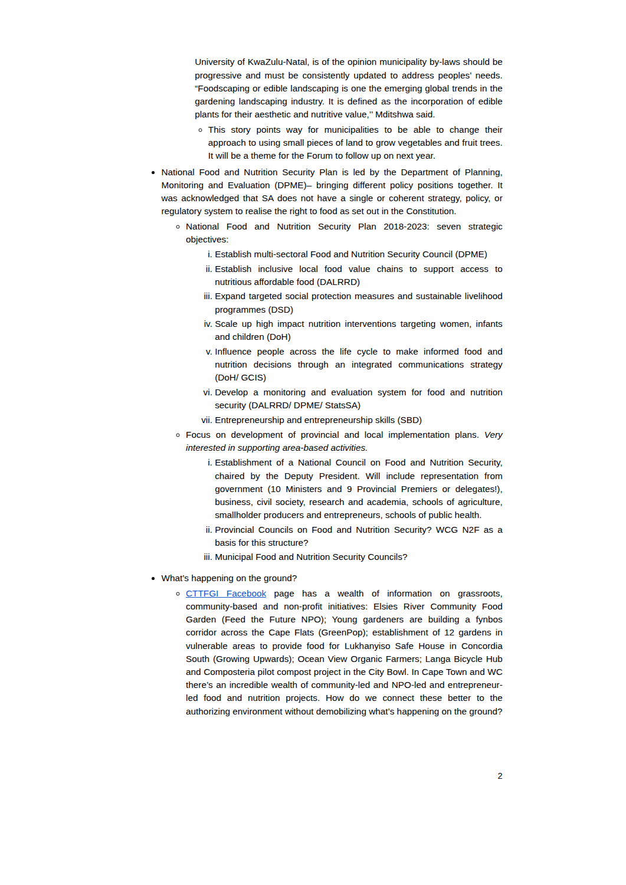University of KwaZulu-Natal, is of the opinion municipality by-laws should be progressive and must be consistently updated to address peoples’ needs. “Foodscaping or edible landscaping is one the emerging global trends in the gardening landscaping industry. It is defined as the incorporation of edible plants for their aesthetic and nutritive value,’’ Mditshwa said.
This story points way for municipalities to be able to change their approach to using small pieces of land to grow vegetables and fruit trees. It will be a theme for the Forum to follow up on next year.
National Food and Nutrition Security Plan is led by the Department of Planning, Monitoring and Evaluation (DPME)– bringing different policy positions together. It was acknowledged that SA does not have a single or coherent strategy, policy, or regulatory system to realise the right to food as set out in the Constitution.
National Food and Nutrition Security Plan 2018-2023: seven strategic objectives:
Establish multi-sectoral Food and Nutrition Security Council (DPME)
Establish inclusive local food value chains to support access to nutritious affordable food (DALRRD)
Expand targeted social protection measures and sustainable livelihood programmes (DSD)
Scale up high impact nutrition interventions targeting women, infants and children (DoH)
Influence people across the life cycle to make informed food and nutrition decisions through an integrated communications strategy (DoH/ GCIS)
Develop a monitoring and evaluation system for food and nutrition security (DALRRD/ DPME/ StatsSA)
Entrepreneurship and entrepreneurship skills (SBD)
Focus on development of provincial and local implementation plans. Very interested in supporting area-based activities.
Establishment of a National Council on Food and Nutrition Security, chaired by the Deputy President. Will include representation from government (10 Ministers and 9 Provincial Premiers or delegates!), business, civil society, research and academia, schools of agriculture, smallholder producers and entrepreneurs, schools of public health.
Provincial Councils on Food and Nutrition Security? WCG N2F as a basis for this structure?
Municipal Food and Nutrition Security Councils?
What’s happening on the ground?
CTTFGI Facebook page has a wealth of information on grassroots, community-based and non-profit initiatives: Elsies River Community Food Garden (Feed the Future NPO); Young gardeners are building a fynbos corridor across the Cape Flats (GreenPop); establishment of 12 gardens in vulnerable areas to provide food for Lukhanyiso Safe House in Concordia South (Growing Upwards); Ocean View Organic Farmers; Langa Bicycle Hub and Composteria pilot compost project in the City Bowl. In Cape Town and WC there’s an incredible wealth of community-led and NPO-led and entrepreneur-led food and nutrition projects. How do we connect these better to the authorizing environment without demobilizing what’s happening on the ground?
2